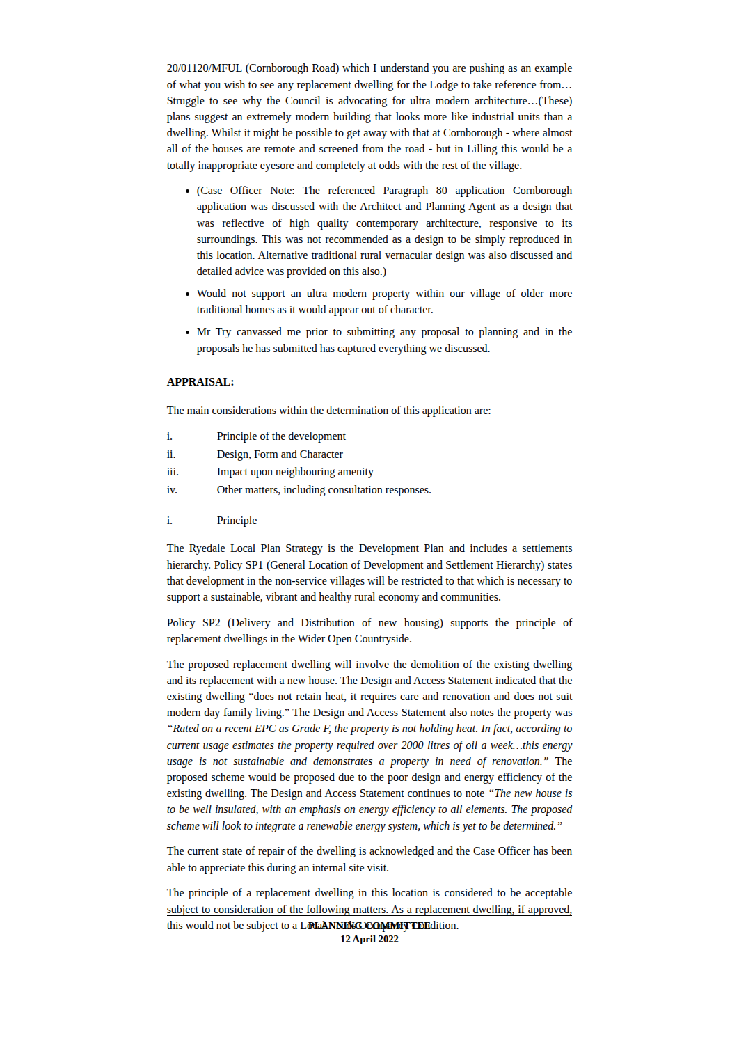20/01120/MFUL (Cornborough Road) which I understand you are pushing as an example of what you wish to see any replacement dwelling for the Lodge to take reference from… Struggle to see why the Council is advocating for ultra modern architecture…(These) plans suggest an extremely modern building that looks more like industrial units than a dwelling. Whilst it might be possible to get away with that at Cornborough - where almost all of the houses are remote and screened from the road - but in Lilling this would be a totally inappropriate eyesore and completely at odds with the rest of the village.
(Case Officer Note: The referenced Paragraph 80 application Cornborough application was discussed with the Architect and Planning Agent as a design that was reflective of high quality contemporary architecture, responsive to its surroundings. This was not recommended as a design to be simply reproduced in this location. Alternative traditional rural vernacular design was also discussed and detailed advice was provided on this also.)
Would not support an ultra modern property within our village of older more traditional homes as it would appear out of character.
Mr Try canvassed me prior to submitting any proposal to planning and in the proposals he has submitted has captured everything we discussed.
APPRAISAL:
The main considerations within the determination of this application are:
i. Principle of the development
ii. Design, Form and Character
iii. Impact upon neighbouring amenity
iv. Other matters, including consultation responses.
i. Principle
The Ryedale Local Plan Strategy is the Development Plan and includes a settlements hierarchy. Policy SP1 (General Location of Development and Settlement Hierarchy) states that development in the non-service villages will be restricted to that which is necessary to support a sustainable, vibrant and healthy rural economy and communities.
Policy SP2 (Delivery and Distribution of new housing) supports the principle of replacement dwellings in the Wider Open Countryside.
The proposed replacement dwelling will involve the demolition of the existing dwelling and its replacement with a new house. The Design and Access Statement indicated that the existing dwelling “does not retain heat, it requires care and renovation and does not suit modern day family living.” The Design and Access Statement also notes the property was “Rated on a recent EPC as Grade F, the property is not holding heat. In fact, according to current usage estimates the property required over 2000 litres of oil a week…this energy usage is not sustainable and demonstrates a property in need of renovation.” The proposed scheme would be proposed due to the poor design and energy efficiency of the existing dwelling. The Design and Access Statement continues to note “The new house is to be well insulated, with an emphasis on energy efficiency to all elements. The proposed scheme will look to integrate a renewable energy system, which is yet to be determined.”
The current state of repair of the dwelling is acknowledged and the Case Officer has been able to appreciate this during an internal site visit.
The principle of a replacement dwelling in this location is considered to be acceptable subject to consideration of the following matters. As a replacement dwelling, if approved, this would not be subject to a Local Needs Occupancy Condition.
PLANNING COMMITTEE
12 April 2022